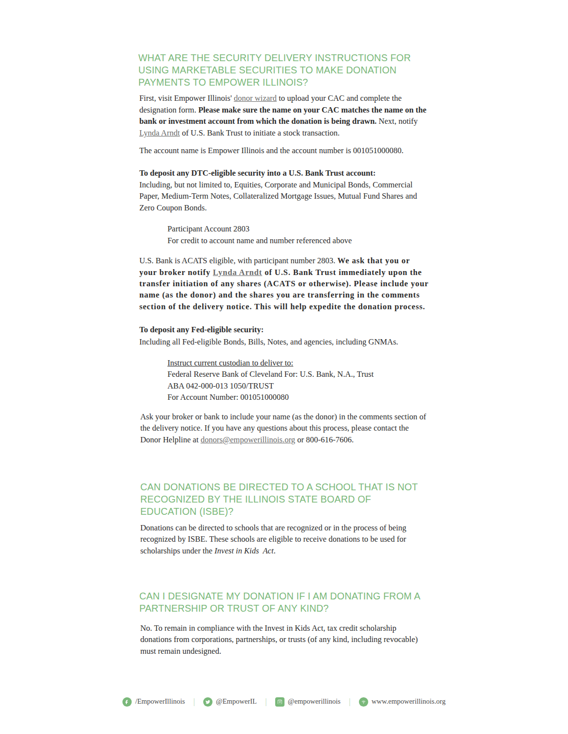What are the security delivery instructions for using marketable securities to make donation payments to Empower Illinois?
First, visit Empower Illinois' donor wizard to upload your CAC and complete the designation form. Please make sure the name on your CAC matches the name on the bank or investment account from which the donation is being drawn. Next, notify Lynda Arndt of U.S. Bank Trust to initiate a stock transaction.
The account name is Empower Illinois and the account number is 001051000080.
To deposit any DTC-eligible security into a U.S. Bank Trust account:
Including, but not limited to, Equities, Corporate and Municipal Bonds, Commercial Paper, Medium-Term Notes, Collateralized Mortgage Issues, Mutual Fund Shares and Zero Coupon Bonds.
Participant Account 2803
For credit to account name and number referenced above
U.S. Bank is ACATS eligible, with participant number 2803. We ask that you or your broker notify Lynda Arndt of U.S. Bank Trust immediately upon the transfer initiation of any shares (ACATS or otherwise). Please include your name (as the donor) and the shares you are transferring in the comments section of the delivery notice. This will help expedite the donation process.
To deposit any Fed-eligible security:
Including all Fed-eligible Bonds, Bills, Notes, and agencies, including GNMAs.
Instruct current custodian to deliver to:
Federal Reserve Bank of Cleveland For: U.S. Bank, N.A., Trust
ABA 042-000-013 1050/TRUST
For Account Number: 001051000080
Ask your broker or bank to include your name (as the donor) in the comments section of the delivery notice. If you have any questions about this process, please contact the Donor Helpline at donors@empowerillinois.org or 800-616-7606.
Can donations be directed to a school that is not recognized by the Illinois State Board of Education (ISBE)?
Donations can be directed to schools that are recognized or in the process of being recognized by ISBE. These schools are eligible to receive donations to be used for scholarships under the Invest in Kids Act.
Can I designate my donation if I am donating from a partnership or trust of any kind?
No. To remain in compliance with the Invest in Kids Act, tax credit scholarship donations from corporations, partnerships, or trusts (of any kind, including revocable) must remain undesigned.
/EmpowerIllinois
|
@EmpowerIL
|
@empowerillinois
|
www.empowerillinois.org